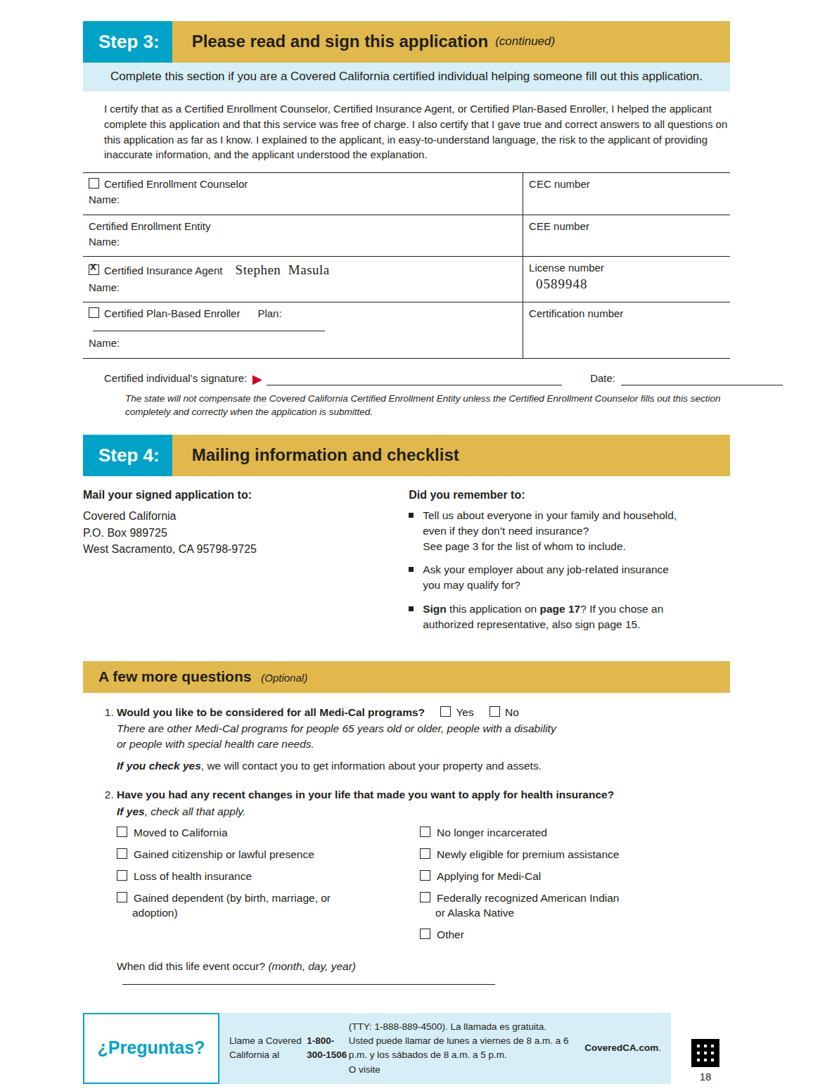Step 3:
Please read and sign this application (continued)
Complete this section if you are a Covered California certified individual helping someone fill out this application.
I certify that as a Certified Enrollment Counselor, Certified Insurance Agent, or Certified Plan-Based Enroller, I helped the applicant complete this application and that this service was free of charge. I also certify that I gave true and correct answers to all questions on this application as far as I know. I explained to the applicant, in easy-to-understand language, the risk to the applicant of providing inaccurate information, and the applicant understood the explanation.
| Certified Enrollment Counselor Name: | CEC number |
| Certified Enrollment Entity Name: | CEE number |
| Certified Insurance Agent Stephen Masula Name: | License number 0589948 |
| Certified Plan-Based Enroller Plan: Name: | Certification number |
Certified individual’s signature: ▶ Date:
The state will not compensate the Covered California Certified Enrollment Entity unless the Certified Enrollment Counselor fills out this section completely and correctly when the application is submitted.
Step 4:
Mailing information and checklist
Mail your signed application to:
Covered California
P.O. Box 989725
West Sacramento, CA 95798-9725
Did you remember to:
Tell us about everyone in your family and household,
even if they don’t need insurance?
See page 3 for the list of whom to include.
Ask your employer about any job-related insurance
you may qualify for?
Sign this application on page 17? If you chose an
authorized representative, also sign page 15.
A few more questions (Optional)
Would you like to be considered for all Medi-Cal programs? Yes No There are other Medi-Cal programs for people 65 years old or older, people with a disability
or people with special health care needs. If you check yes, we will contact you to get information about your property and assets.
Have you had any recent changes in your life that made you want to apply for health insurance? If yes, check all that apply.
Moved to California
Gained citizenship or lawful presence
Loss of health insurance
Gained dependent (by birth, marriage, oradoption)
No longer incarcerated
Newly eligible for premium assistance
Applying for Medi-Cal
Federally recognized American Indianor Alaska Native
Other
When did this life event occur? (month, day, year)
¿Preguntas?
Llame a Covered California al 1-800-300-1506 (TTY: 1-888-889-4500). La llamada es gratuita.
Usted puede llamar de lunes a viernes de 8 a.m. a 6 p.m. y los sábados de 8 a.m. a 5 p.m.
O visite CoveredCA.com.
18